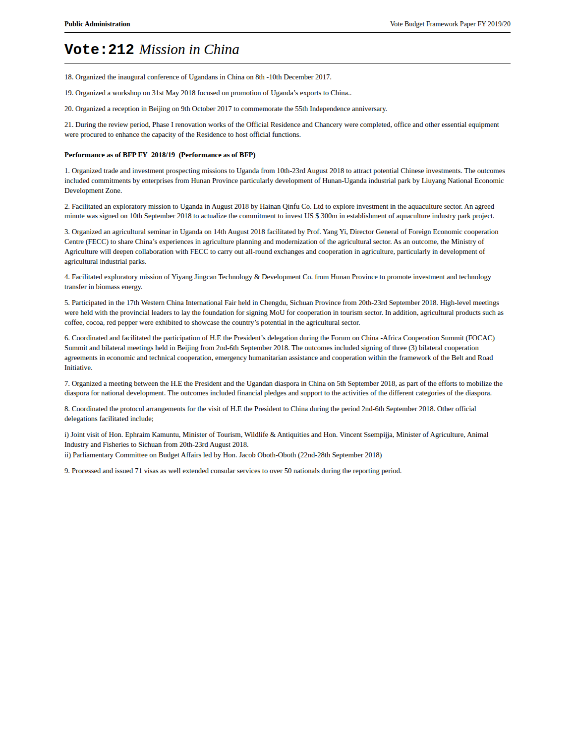Public Administration
Vote Budget Framework Paper FY 2019/20
Vote:212 Mission in China
18. Organized the inaugural conference of Ugandans in China on 8th -10th December 2017.
19. Organized a workshop on 31st May 2018 focused on promotion of Uganda’s exports to China..
20. Organized a reception in Beijing on 9th October 2017 to commemorate the 55th Independence anniversary.
21. During the review period, Phase I renovation works of the Official Residence and Chancery were completed, office and other essential equipment were procured to enhance the capacity of the Residence to host official functions.
Performance as of BFP FY 2018/19 (Performance as of BFP)
1. Organized trade and investment prospecting missions to Uganda from 10th-23rd August 2018 to attract potential Chinese investments. The outcomes included commitments by enterprises from Hunan Province particularly development of Hunan-Uganda industrial park by Liuyang National Economic Development Zone.
2. Facilitated an exploratory mission to Uganda in August 2018 by Hainan Qinfu Co. Ltd to explore investment in the aquaculture sector. An agreed minute was signed on 10th September 2018 to actualize the commitment to invest US $ 300m in establishment of aquaculture industry park project.
3. Organized an agricultural seminar in Uganda on 14th August 2018 facilitated by Prof. Yang Yi, Director General of Foreign Economic cooperation Centre (FECC) to share China’s experiences in agriculture planning and modernization of the agricultural sector. As an outcome, the Ministry of Agriculture will deepen collaboration with FECC to carry out all-round exchanges and cooperation in agriculture, particularly in development of agricultural industrial parks.
4. Facilitated exploratory mission of Yiyang Jingcan Technology & Development Co. from Hunan Province to promote investment and technology transfer in biomass energy.
5. Participated in the 17th Western China International Fair held in Chengdu, Sichuan Province from 20th-23rd September 2018. High-level meetings were held with the provincial leaders to lay the foundation for signing MoU for cooperation in tourism sector. In addition, agricultural products such as coffee, cocoa, red pepper were exhibited to showcase the country’s potential in the agricultural sector.
6. Coordinated and facilitated the participation of H.E the President’s delegation during the Forum on China -Africa Cooperation Summit (FOCAC) Summit and bilateral meetings held in Beijing from 2nd-6th September 2018. The outcomes included signing of three (3) bilateral cooperation agreements in economic and technical cooperation, emergency humanitarian assistance and cooperation within the framework of the Belt and Road Initiative.
7. Organized a meeting between the H.E the President and the Ugandan diaspora in China on 5th September 2018, as part of the efforts to mobilize the diaspora for national development. The outcomes included financial pledges and support to the activities of the different categories of the diaspora.
8. Coordinated the protocol arrangements for the visit of H.E the President to China during the period 2nd-6th September 2018. Other official delegations facilitated include;
i) Joint visit of Hon. Ephraim Kamuntu, Minister of Tourism, Wildlife & Antiquities and Hon. Vincent Ssempijja, Minister of Agriculture, Animal Industry and Fisheries to Sichuan from 20th-23rd August 2018.
ii) Parliamentary Committee on Budget Affairs led by Hon. Jacob Oboth-Oboth (22nd-28th September 2018)
9. Processed and issued 71 visas as well extended consular services to over 50 nationals during the reporting period.